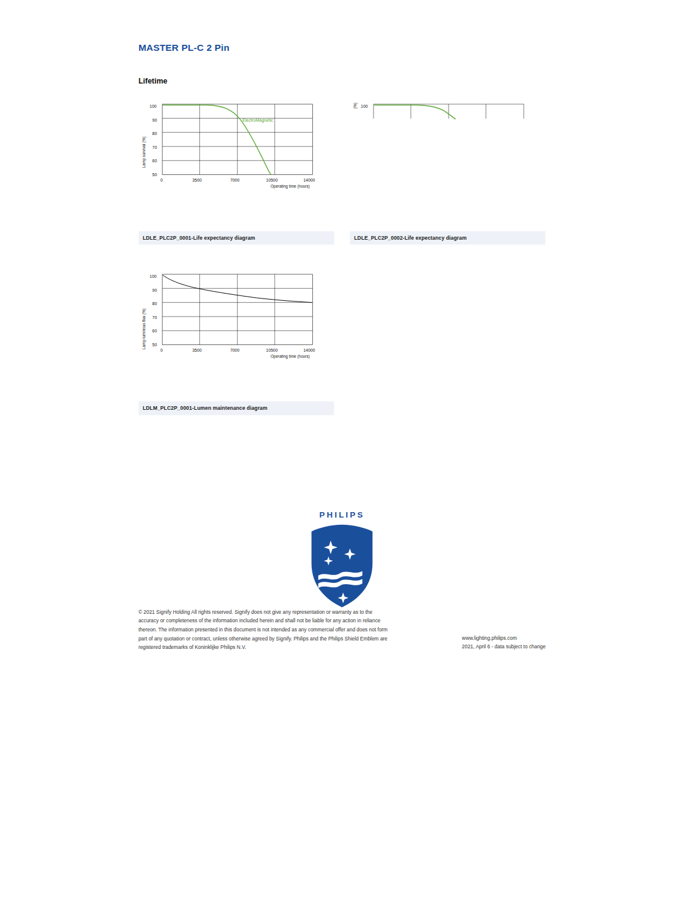MASTER PL-C 2 Pin
Lifetime
Lamp survival (%) 100 90 80 70 60 50 ElectroMagnetic 0 3500 7000 10500 14000 Operating time (hours)
LDLE_PLC2P_0001-Life expectancy diagram
(%) 100
LDLE_PLC2P_0002-Life expectancy diagram
Lamp luminous flux (%) 100 90 80 70 60 50 0 3500 7000 10500 14000 Operating time (hours)
LDLM_PLC2P_0001-Lumen maintenance diagram
PHILIPS
© 2021 Signify Holding All rights reserved. Signify does not give any representation or warranty as to the accuracy or completeness of the information included herein and shall not be liable for any action in reliance thereon. The information presented in this document is not intended as any commercial offer and does not form part of any quotation or contract, unless otherwise agreed by Signify. Philips and the Philips Shield Emblem are registered trademarks of Koninklijke Philips N.V.
www.lighting.philips.com
2021, April 6 - data subject to change